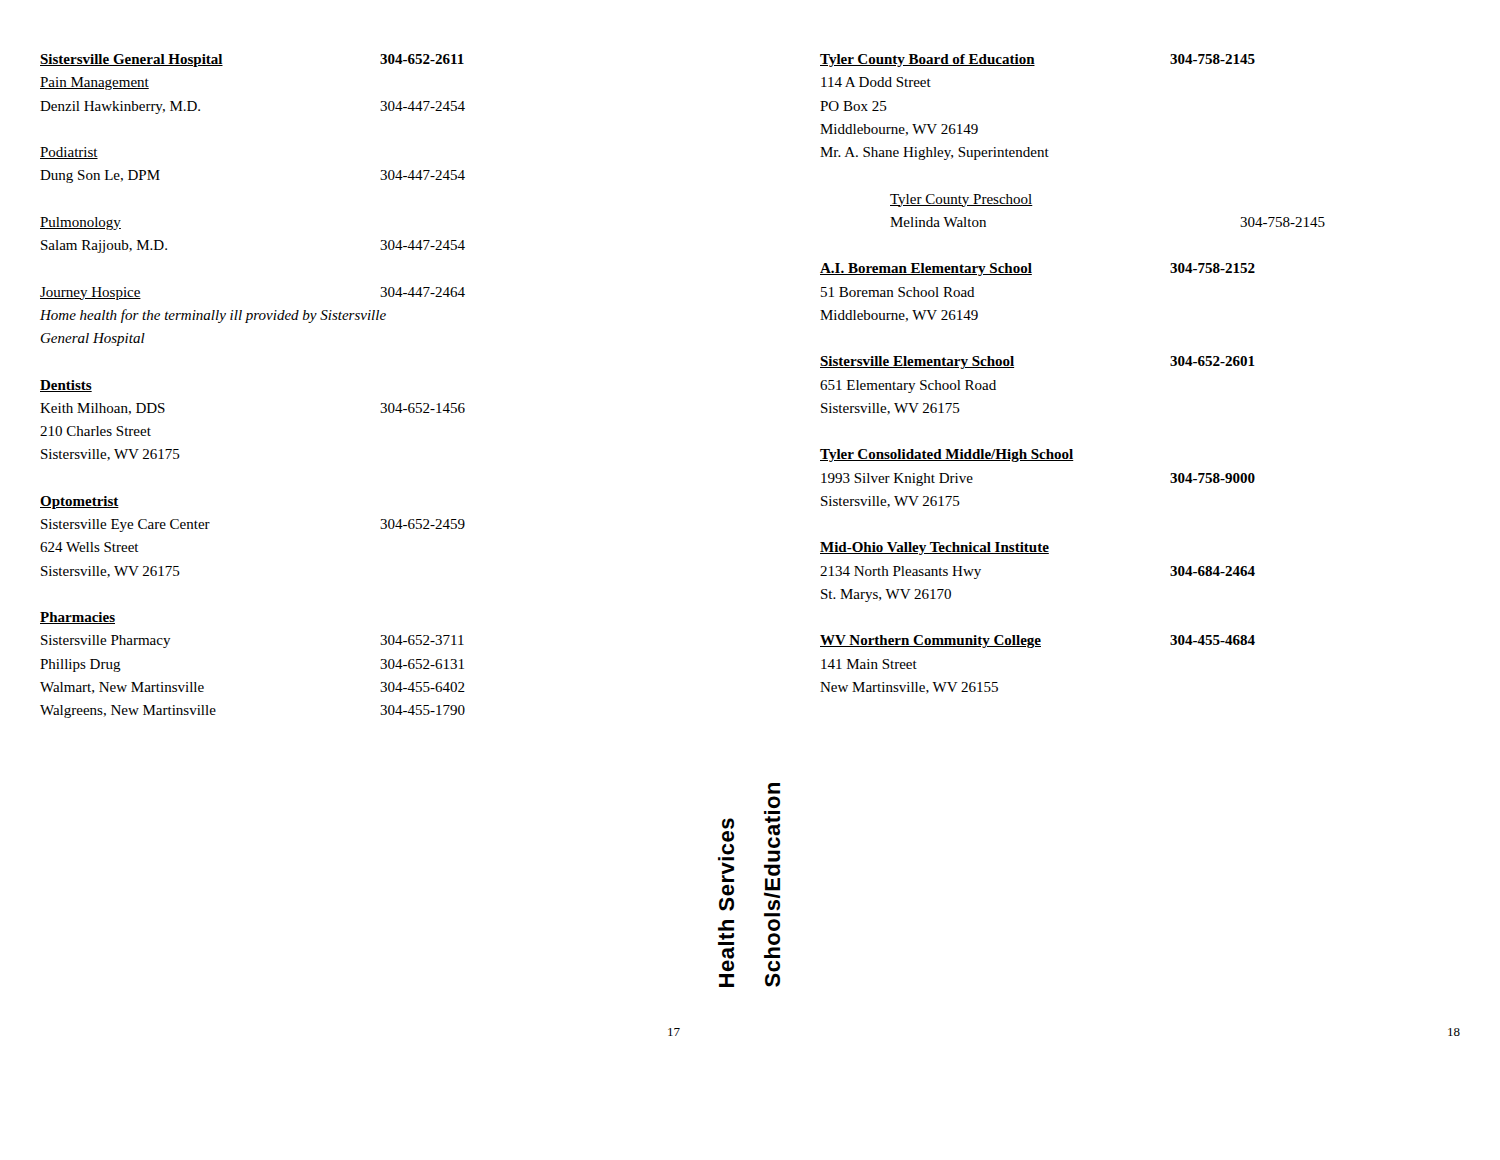Sistersville General Hospital 304-652-2611
Pain Management
Denzil Hawkinberry, M.D. 304-447-2454
Podiatrist
Dung Son Le, DPM 304-447-2454
Pulmonology
Salam Rajjoub, M.D. 304-447-2454
Journey Hospice 304-447-2464
Home health for the terminally ill provided by Sistersville
General Hospital
Dentists
Keith Milhoan, DDS 304-652-1456
210 Charles Street
Sistersville, WV 26175
Optometrist
Sistersville Eye Care Center 304-652-2459
624 Wells Street
Sistersville, WV 26175
Pharmacies
Sistersville Pharmacy 304-652-3711
Phillips Drug 304-652-6131
Walmart, New Martinsville 304-455-6402
Walgreens, New Martinsville 304-455-1790
Health Services
17
Tyler County Board of Education 304-758-2145
114 A Dodd Street
PO Box 25
Middlebourne, WV 26149
Mr. A. Shane Highley, Superintendent
Tyler County Preschool
Melinda Walton 304-758-2145
A.I. Boreman Elementary School 304-758-2152
51 Boreman School Road
Middlebourne, WV 26149
Sistersville Elementary School 304-652-2601
651 Elementary School Road
Sistersville, WV 26175
Tyler Consolidated Middle/High School
1993 Silver Knight Drive 304-758-9000
Sistersville, WV 26175
Mid-Ohio Valley Technical Institute
2134 North Pleasants Hwy 304-684-2464
St. Marys, WV 26170
WV Northern Community College 304-455-4684
141 Main Street
New Martinsville, WV 26155
Schools/Education
18